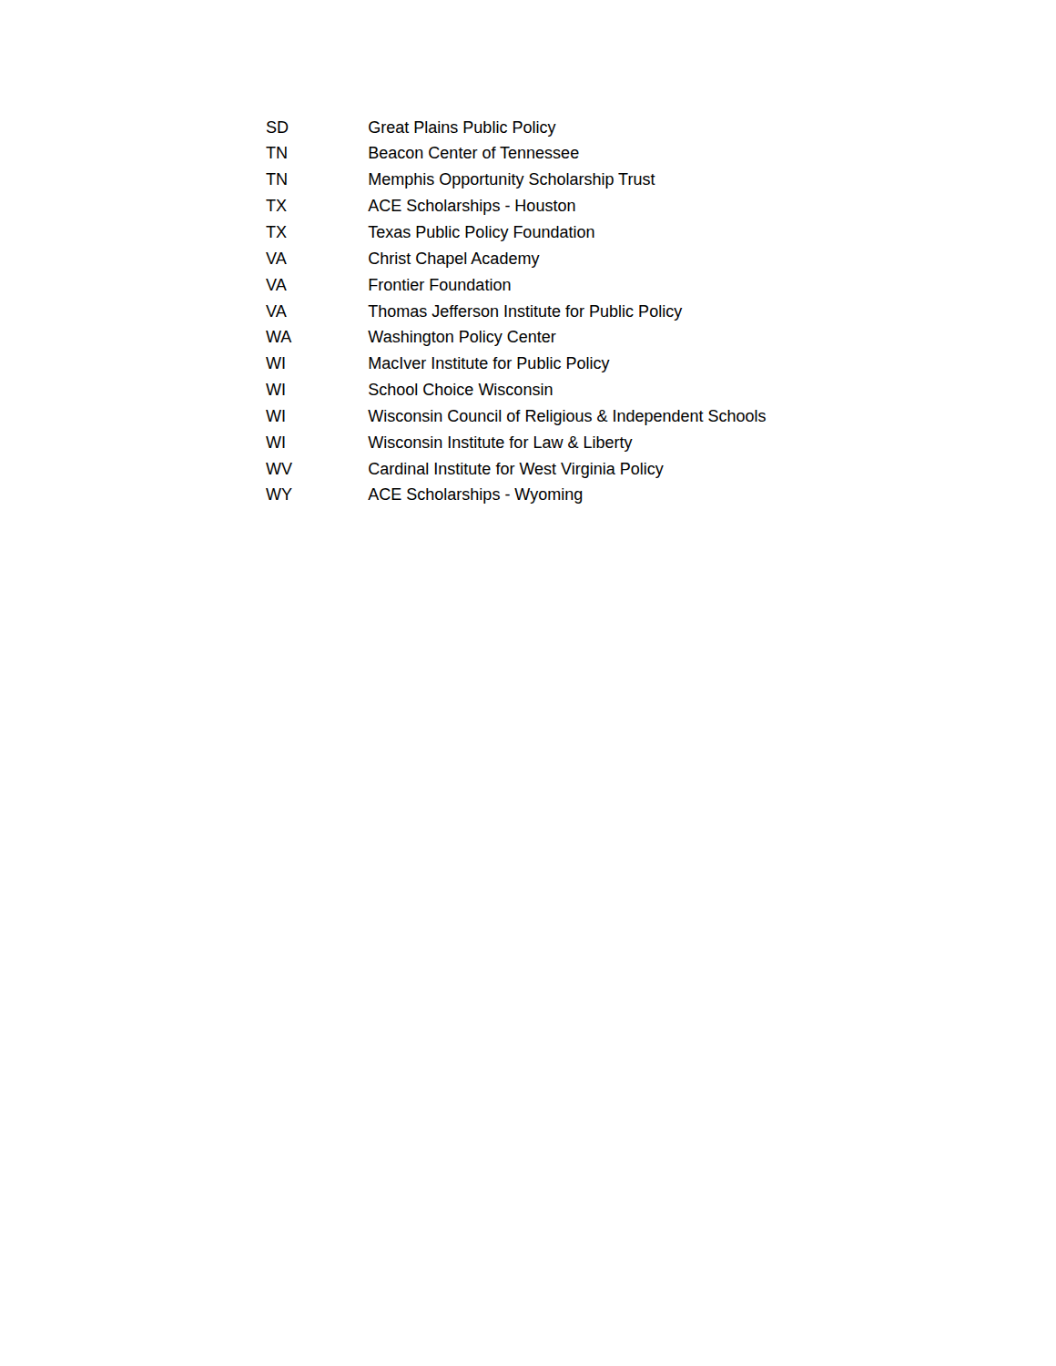| SD | Great Plains Public Policy |
| TN | Beacon Center of Tennessee |
| TN | Memphis Opportunity Scholarship Trust |
| TX | ACE Scholarships - Houston |
| TX | Texas Public Policy Foundation |
| VA | Christ Chapel Academy |
| VA | Frontier Foundation |
| VA | Thomas Jefferson Institute for Public Policy |
| WA | Washington Policy Center |
| WI | MacIver Institute for Public Policy |
| WI | School Choice Wisconsin |
| WI | Wisconsin Council of Religious & Independent Schools |
| WI | Wisconsin Institute for Law & Liberty |
| WV | Cardinal Institute for West Virginia Policy |
| WY | ACE Scholarships - Wyoming |